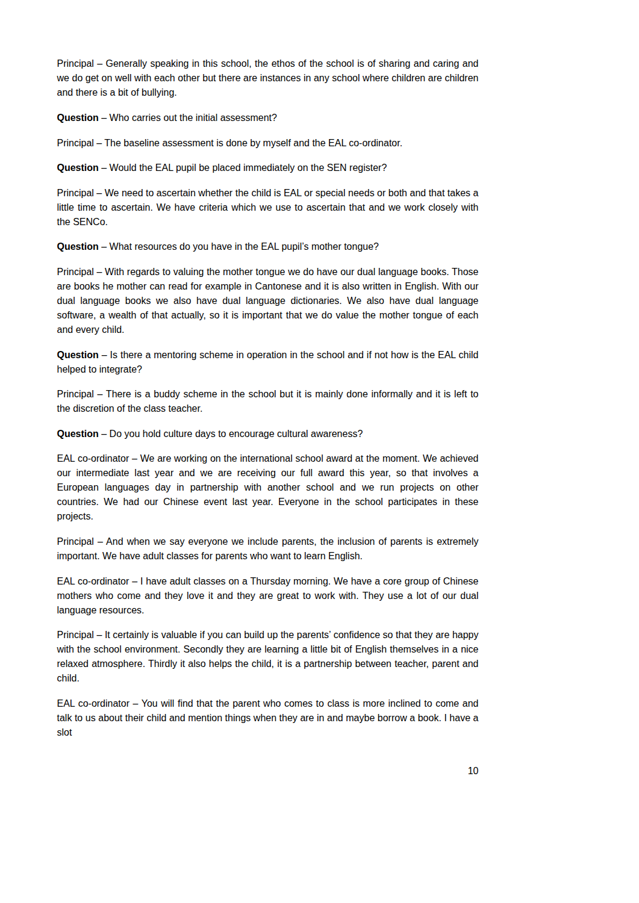Principal – Generally speaking in this school, the ethos of the school is of sharing and caring and we do get on well with each other but there are instances in any school where children are children and there is a bit of bullying.
Question – Who carries out the initial assessment?
Principal – The baseline assessment is done by myself and the EAL co-ordinator.
Question – Would the EAL pupil be placed immediately on the SEN register?
Principal – We need to ascertain whether the child is EAL or special needs or both and that takes a little time to ascertain. We have criteria which we use to ascertain that and we work closely with the SENCo.
Question – What resources do you have in the EAL pupil’s mother tongue?
Principal – With regards to valuing the mother tongue we do have our dual language books. Those are books he mother can read for example in Cantonese and it is also written in English. With our dual language books we also have dual language dictionaries. We also have dual language software, a wealth of that actually, so it is important that we do value the mother tongue of each and every child.
Question – Is there a mentoring scheme in operation in the school and if not how is the EAL child helped to integrate?
Principal – There is a buddy scheme in the school but it is mainly done informally and it is left to the discretion of the class teacher.
Question – Do you hold culture days to encourage cultural awareness?
EAL co-ordinator – We are working on the international school award at the moment. We achieved our intermediate last year and we are receiving our full award this year, so that involves a European languages day in partnership with another school and we run projects on other countries. We had our Chinese event last year. Everyone in the school participates in these projects.
Principal – And when we say everyone we include parents, the inclusion of parents is extremely important. We have adult classes for parents who want to learn English.
EAL co-ordinator – I have adult classes on a Thursday morning. We have a core group of Chinese mothers who come and they love it and they are great to work with. They use a lot of our dual language resources.
Principal – It certainly is valuable if you can build up the parents’ confidence so that they are happy with the school environment. Secondly they are learning a little bit of English themselves in a nice relaxed atmosphere. Thirdly it also helps the child, it is a partnership between teacher, parent and child.
EAL co-ordinator – You will find that the parent who comes to class is more inclined to come and talk to us about their child and mention things when they are in and maybe borrow a book. I have a slot
10